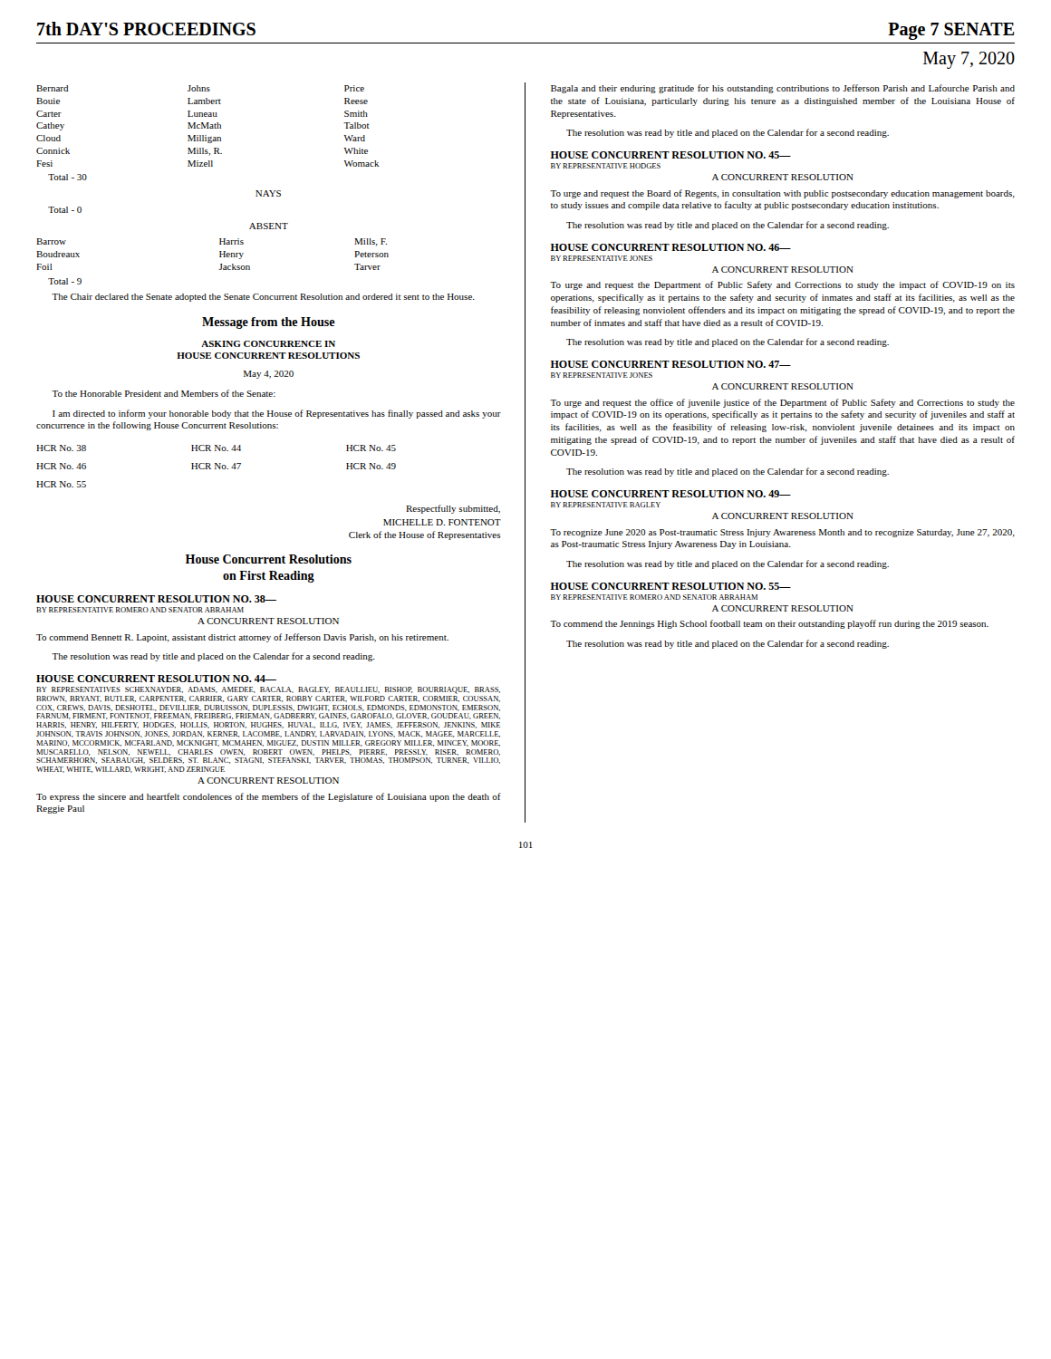7th DAY'S PROCEEDINGS
Page 7 SENATE
May 7, 2020
| Bernard | Johns | Price |
| Bouie | Lambert | Reese |
| Carter | Luneau | Smith |
| Cathey | McMath | Talbot |
| Cloud | Milligan | Ward |
| Connick | Mills, R. | White |
| Fesi | Mizell | Womack |
Total - 30
NAYS
Total - 0
ABSENT
| Barrow | Harris | Mills, F. |
| Boudreaux | Henry | Peterson |
| Foil | Jackson | Tarver |
Total - 9
The Chair declared the Senate adopted the Senate Concurrent Resolution and ordered it sent to the House.
Message from the House
Asking Concurrence in
House Concurrent Resolutions
May 4, 2020
To the Honorable President and Members of the Senate:
I am directed to inform your honorable body that the House of Representatives has finally passed and asks your concurrence in the following House Concurrent Resolutions:
| HCR No. 38 | HCR No. 44 | HCR No. 45 |
| HCR No. 46 | HCR No. 47 | HCR No. 49 |
| HCR No. 55 | | |
Respectfully submitted,
MICHELLE D. FONTENOT
Clerk of the House of Representatives
House Concurrent Resolutions
on First Reading
HOUSE CONCURRENT RESOLUTION NO. 38—
BY REPRESENTATIVE ROMERO AND SENATOR ABRAHAM
A CONCURRENT RESOLUTION
To commend Bennett R. Lapoint, assistant district attorney of Jefferson Davis Parish, on his retirement.
The resolution was read by title and placed on the Calendar for a second reading.
HOUSE CONCURRENT RESOLUTION NO. 44—
BY REPRESENTATIVES SCHEXNAYDER, ADAMS, AMEDEE, BACALA, BAGLEY, BEAULLIEU, BISHOP, BOURRIAQUE, BRASS, BROWN, BRYANT, BUTLER, CARPENTER, CARRIER, GARY CARTER, ROBBY CARTER, WILFORD CARTER, CORMIER, COUSSAN, COX, CREWS, DAVIS, DESHOTEL, DEVILLIER, DUBUISSON, DUPLESSIS, DWIGHT, ECHOLS, EDMONDS, EDMONSTON, EMERSON, FARNUM, FIRMENT, FONTENOT, FREEMAN, FREIBERG, FRIEMAN, GADBERRY, GAINES, GAROFALO, GLOVER, GOUDEAU, GREEN, HARRIS, HENRY, HILFERTY, HODGES, HOLLIS, HORTON, HUGHES, HUVAL, ILLG, IVEY, JAMES, JEFFERSON, JENKINS, MIKE JOHNSON, TRAVIS JOHNSON, JONES, JORDAN, KERNER, LACOMBE, LANDRY, LARVADAIN, LYONS, MACK, MAGEE, MARCELLE, MARINO, MCCORMICK, MCFARLAND, MCKNIGHT, MCMAHEN, MIGUEZ, DUSTIN MILLER, GREGORY MILLER, MINCEY, MOORE, MUSCARELLO, NELSON, NEWELL, CHARLES OWEN, ROBERT OWEN, PHELPS, PIERRE, PRESSLY, RISER, ROMERO, SCHAMERHORN, SEABAUGH, SELDERS, ST. BLANC, STAGNI, STEFANSKI, TARVER, THOMAS, THOMPSON, TURNER, VILLIO, WHEAT, WHITE, WILLARD, WRIGHT, AND ZERINGUE
A CONCURRENT RESOLUTION
To express the sincere and heartfelt condolences of the members of the Legislature of Louisiana upon the death of Reggie Paul
Bagala and their enduring gratitude for his outstanding contributions to Jefferson Parish and Lafourche Parish and the state of Louisiana, particularly during his tenure as a distinguished member of the Louisiana House of Representatives.
The resolution was read by title and placed on the Calendar for a second reading.
HOUSE CONCURRENT RESOLUTION NO. 45—
BY REPRESENTATIVE HODGES
A CONCURRENT RESOLUTION
To urge and request the Board of Regents, in consultation with public postsecondary education management boards, to study issues and compile data relative to faculty at public postsecondary education institutions.
The resolution was read by title and placed on the Calendar for a second reading.
HOUSE CONCURRENT RESOLUTION NO. 46—
BY REPRESENTATIVE JONES
A CONCURRENT RESOLUTION
To urge and request the Department of Public Safety and Corrections to study the impact of COVID-19 on its operations, specifically as it pertains to the safety and security of inmates and staff at its facilities, as well as the feasibility of releasing nonviolent offenders and its impact on mitigating the spread of COVID-19, and to report the number of inmates and staff that have died as a result of COVID-19.
The resolution was read by title and placed on the Calendar for a second reading.
HOUSE CONCURRENT RESOLUTION NO. 47—
BY REPRESENTATIVE JONES
A CONCURRENT RESOLUTION
To urge and request the office of juvenile justice of the Department of Public Safety and Corrections to study the impact of COVID-19 on its operations, specifically as it pertains to the safety and security of juveniles and staff at its facilities, as well as the feasibility of releasing low-risk, nonviolent juvenile detainees and its impact on mitigating the spread of COVID-19, and to report the number of juveniles and staff that have died as a result of COVID-19.
The resolution was read by title and placed on the Calendar for a second reading.
HOUSE CONCURRENT RESOLUTION NO. 49—
BY REPRESENTATIVE BAGLEY
A CONCURRENT RESOLUTION
To recognize June 2020 as Post-traumatic Stress Injury Awareness Month and to recognize Saturday, June 27, 2020, as Post-traumatic Stress Injury Awareness Day in Louisiana.
The resolution was read by title and placed on the Calendar for a second reading.
HOUSE CONCURRENT RESOLUTION NO. 55—
BY REPRESENTATIVE ROMERO AND SENATOR ABRAHAM
A CONCURRENT RESOLUTION
To commend the Jennings High School football team on their outstanding playoff run during the 2019 season.
The resolution was read by title and placed on the Calendar for a second reading.
101